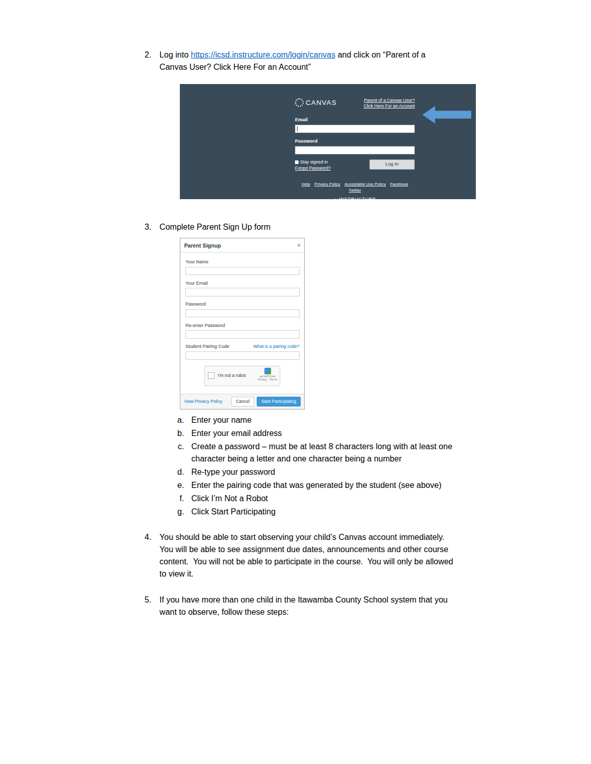Log into https://icsd.instructure.com/login/canvas and click on “Parent of a Canvas User? Click Here For an Account”
CANVAS
Parent of a Canvas User?
Click Here For an Account
Email
Password
Stay signed in Forgot Password?
Log In
Help Privacy Policy Acceptable Use Policy Facebook Twitter
⋆ INSTRUCTURE
Complete Parent Sign Up form
Parent Signup ×
Your Name
Your Email
Password
Re-enter Password
Student Pairing Code What is a pairing code?
I'm not a robot
reCAPTCHA
Privacy - Terms
View Privacy Policy Cancel Start Participating
Enter your name
Enter your email address
Create a password – must be at least 8 characters long with at least one character being a letter and one character being a number
Re-type your password
Enter the pairing code that was generated by the student (see above)
Click I’m Not a Robot
Click Start Participating
You should be able to start observing your child’s Canvas account immediately. You will be able to see assignment due dates, announcements and other course content. You will not be able to participate in the course. You will only be allowed to view it.
If you have more than one child in the Itawamba County School system that you want to observe, follow these steps: